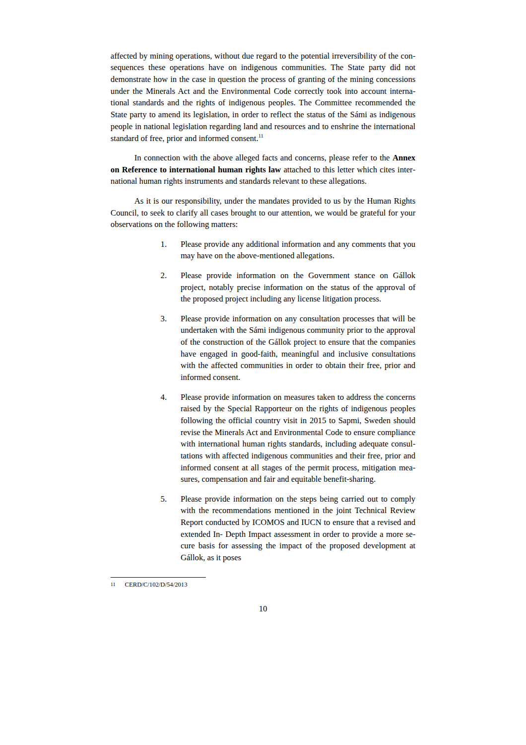affected by mining operations, without due regard to the potential irreversibility of the consequences these operations have on indigenous communities. The State party did not demonstrate how in the case in question the process of granting of the mining concessions under the Minerals Act and the Environmental Code correctly took into account international standards and the rights of indigenous peoples. The Committee recommended the State party to amend its legislation, in order to reflect the status of the Sámi as indigenous people in national legislation regarding land and resources and to enshrine the international standard of free, prior and informed consent.11
In connection with the above alleged facts and concerns, please refer to the Annex on Reference to international human rights law attached to this letter which cites international human rights instruments and standards relevant to these allegations.
As it is our responsibility, under the mandates provided to us by the Human Rights Council, to seek to clarify all cases brought to our attention, we would be grateful for your observations on the following matters:
1. Please provide any additional information and any comments that you may have on the above-mentioned allegations.
2. Please provide information on the Government stance on Gállok project, notably precise information on the status of the approval of the proposed project including any license litigation process.
3. Please provide information on any consultation processes that will be undertaken with the Sámi indigenous community prior to the approval of the construction of the Gállok project to ensure that the companies have engaged in good-faith, meaningful and inclusive consultations with the affected communities in order to obtain their free, prior and informed consent.
4. Please provide information on measures taken to address the concerns raised by the Special Rapporteur on the rights of indigenous peoples following the official country visit in 2015 to Sapmi, Sweden should revise the Minerals Act and Environmental Code to ensure compliance with international human rights standards, including adequate consultations with affected indigenous communities and their free, prior and informed consent at all stages of the permit process, mitigation measures, compensation and fair and equitable benefit-sharing.
5. Please provide information on the steps being carried out to comply with the recommendations mentioned in the joint Technical Review Report conducted by ICOMOS and IUCN to ensure that a revised and extended In- Depth Impact assessment in order to provide a more secure basis for assessing the impact of the proposed development at Gállok, as it poses
11 CERD/C/102/D/54/2013
10